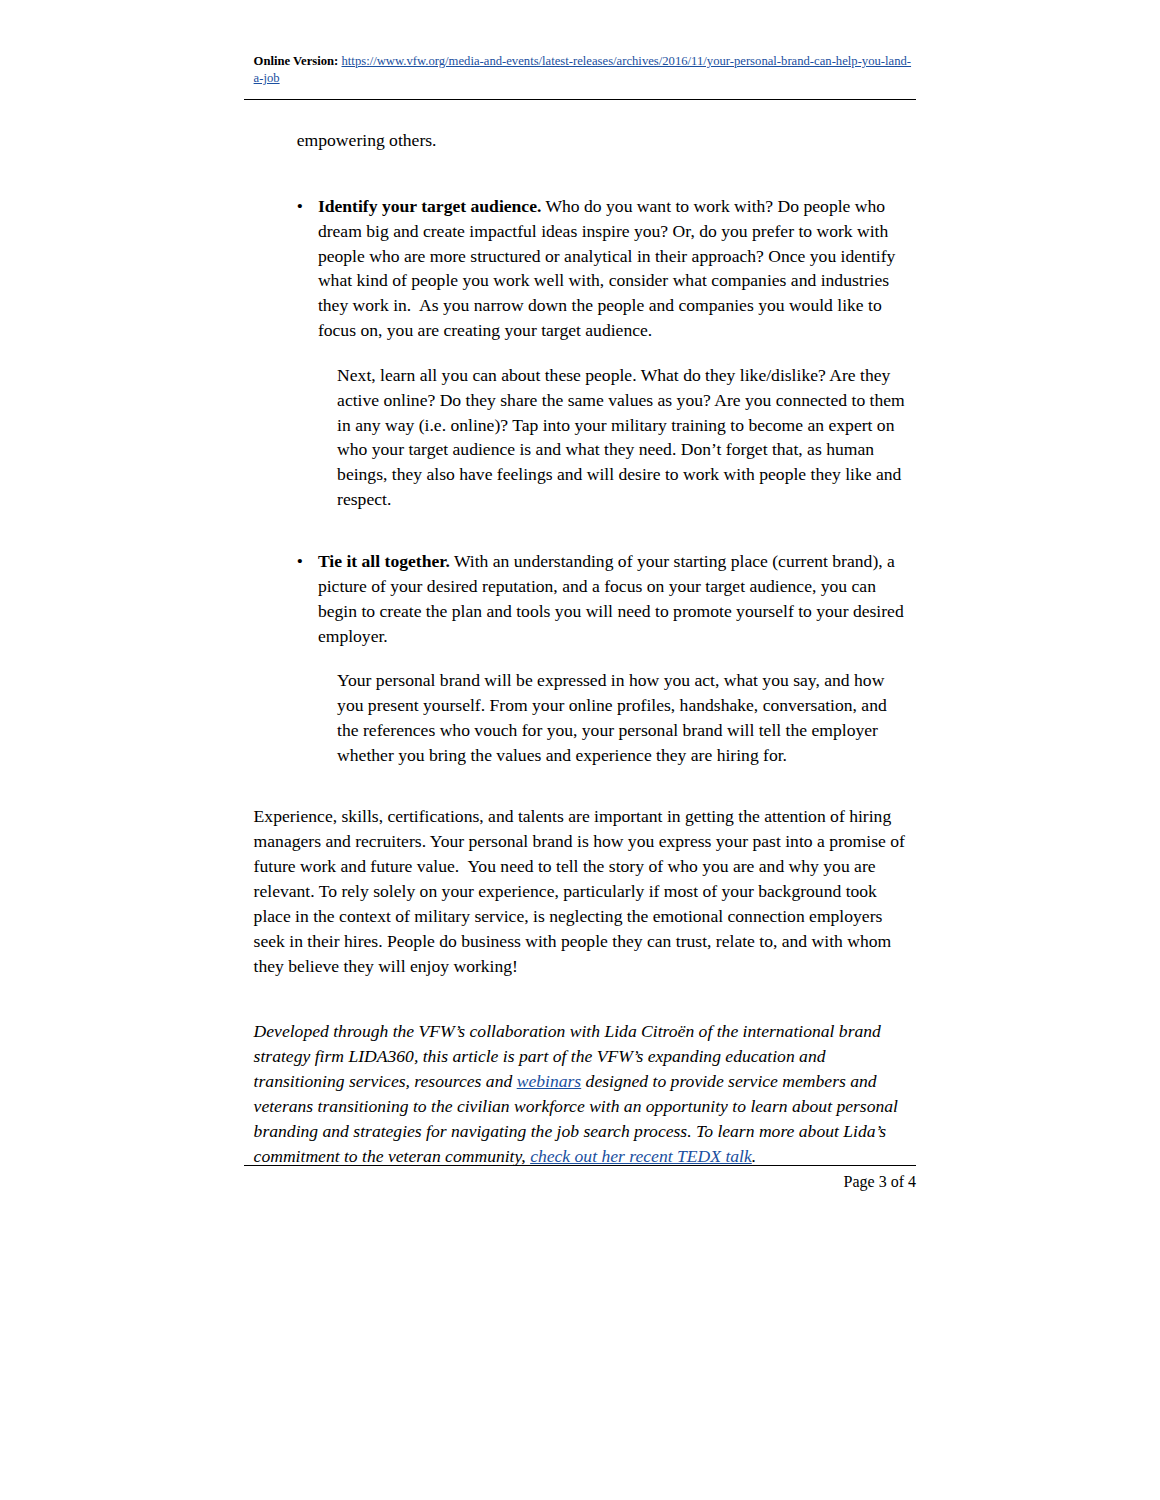Online Version: https://www.vfw.org/media-and-events/latest-releases/archives/2016/11/your-personal-brand-can-help-you-land-a-job
empowering others.
Identify your target audience. Who do you want to work with? Do people who dream big and create impactful ideas inspire you? Or, do you prefer to work with people who are more structured or analytical in their approach? Once you identify what kind of people you work well with, consider what companies and industries they work in. As you narrow down the people and companies you would like to focus on, you are creating your target audience.
Next, learn all you can about these people. What do they like/dislike? Are they active online? Do they share the same values as you? Are you connected to them in any way (i.e. online)? Tap into your military training to become an expert on who your target audience is and what they need. Don’t forget that, as human beings, they also have feelings and will desire to work with people they like and respect.
Tie it all together. With an understanding of your starting place (current brand), a picture of your desired reputation, and a focus on your target audience, you can begin to create the plan and tools you will need to promote yourself to your desired employer.
Your personal brand will be expressed in how you act, what you say, and how you present yourself. From your online profiles, handshake, conversation, and the references who vouch for you, your personal brand will tell the employer whether you bring the values and experience they are hiring for.
Experience, skills, certifications, and talents are important in getting the attention of hiring managers and recruiters. Your personal brand is how you express your past into a promise of future work and future value. You need to tell the story of who you are and why you are relevant. To rely solely on your experience, particularly if most of your background took place in the context of military service, is neglecting the emotional connection employers seek in their hires. People do business with people they can trust, relate to, and with whom they believe they will enjoy working!
Developed through the VFW’s collaboration with Lida Citroën of the international brand strategy firm LIDA360, this article is part of the VFW’s expanding education and transitioning services, resources and webinars designed to provide service members and veterans transitioning to the civilian workforce with an opportunity to learn about personal branding and strategies for navigating the job search process. To learn more about Lida’s commitment to the veteran community, check out her recent TEDX talk.
Page 3 of 4